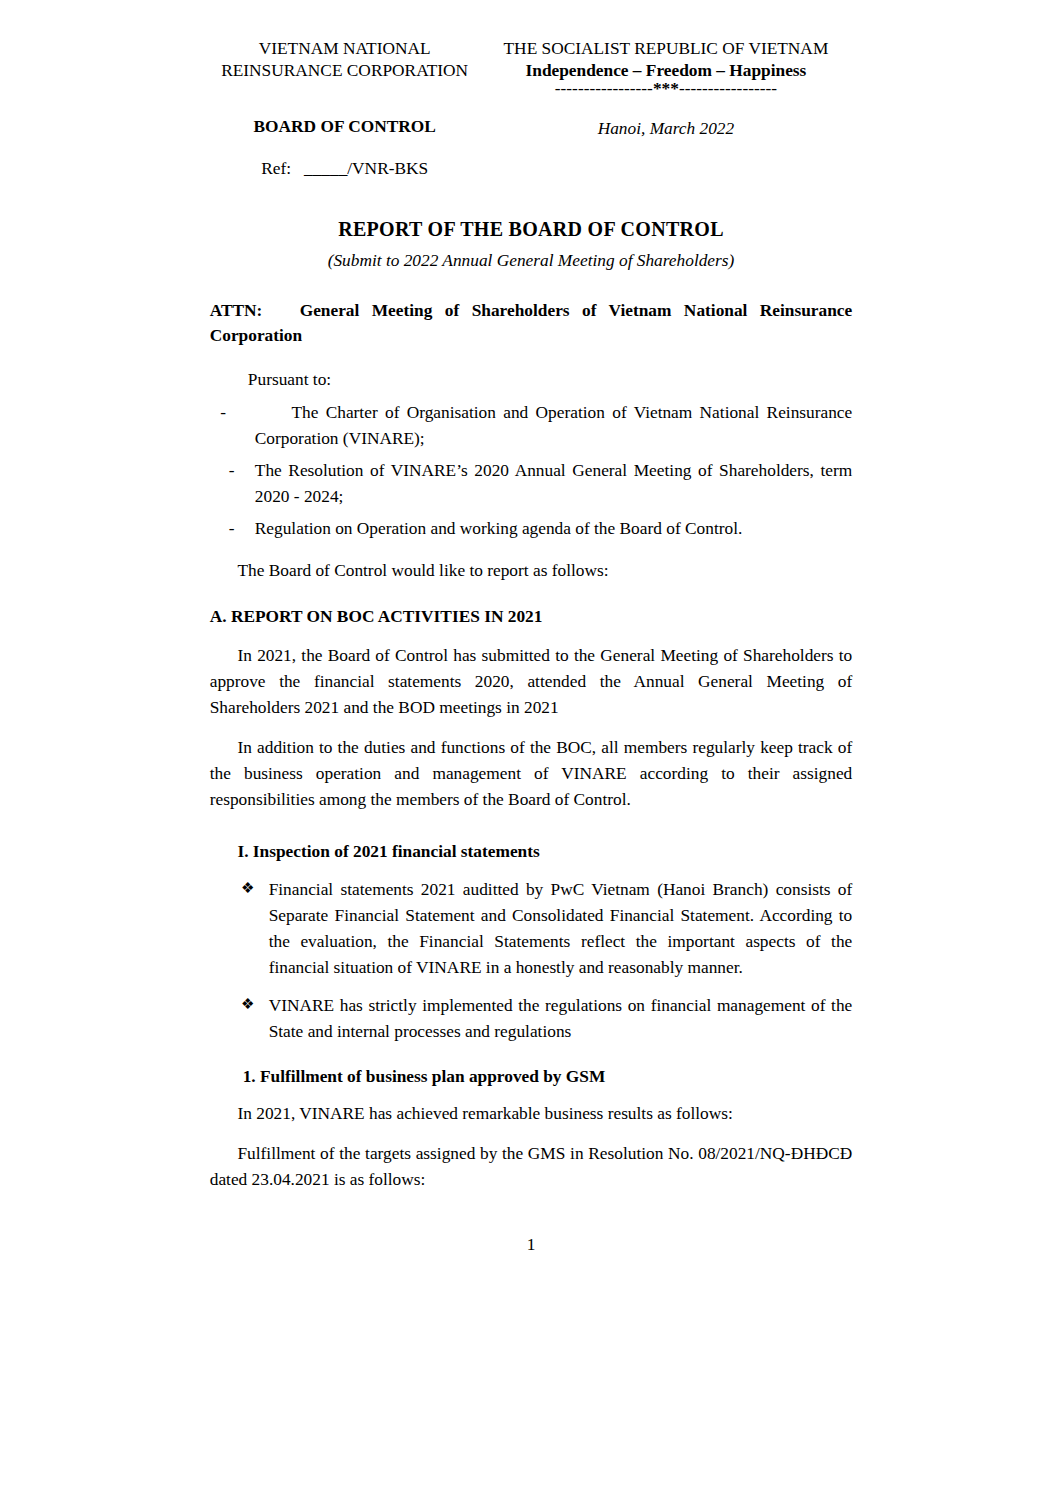| VIETNAM NATIONAL REINSURANCE CORPORATION | THE SOCIALIST REPUBLIC OF VIETNAM Independence – Freedom – Happiness ----------------- *** ----------------- |
| BOARD OF CONTROL | Hanoi, March 2022 |
| Ref: _____/VNR-BKS | |
REPORT OF THE BOARD OF CONTROL
(Submit to 2022 Annual General Meeting of Shareholders)
ATTN: General Meeting of Shareholders of Vietnam National Reinsurance Corporation
Pursuant to:
The Charter of Organisation and Operation of Vietnam National Reinsurance Corporation (VINARE);
The Resolution of VINARE’s 2020 Annual General Meeting of Shareholders, term 2020 - 2024;
Regulation on Operation and working agenda of the Board of Control.
The Board of Control would like to report as follows:
A. REPORT ON BOC ACTIVITIES IN 2021
In 2021, the Board of Control has submitted to the General Meeting of Shareholders to approve the financial statements 2020, attended the Annual General Meeting of Shareholders 2021 and the BOD meetings in 2021
In addition to the duties and functions of the BOC, all members regularly keep track of the business operation and management of VINARE according to their assigned responsibilities among the members of the Board of Control.
I. Inspection of 2021 financial statements
Financial statements 2021 auditted by PwC Vietnam (Hanoi Branch) consists of Separate Financial Statement and Consolidated Financial Statement. According to the evaluation, the Financial Statements reflect the important aspects of the financial situation of VINARE in a honestly and reasonably manner.
VINARE has strictly implemented the regulations on financial management of the State and internal processes and regulations
1. Fulfillment of business plan approved by GSM
In 2021, VINARE has achieved remarkable business results as follows:
Fulfillment of the targets assigned by the GMS in Resolution No. 08/2021/NQ-ĐHĐCĐ dated 23.04.2021 is as follows:
1